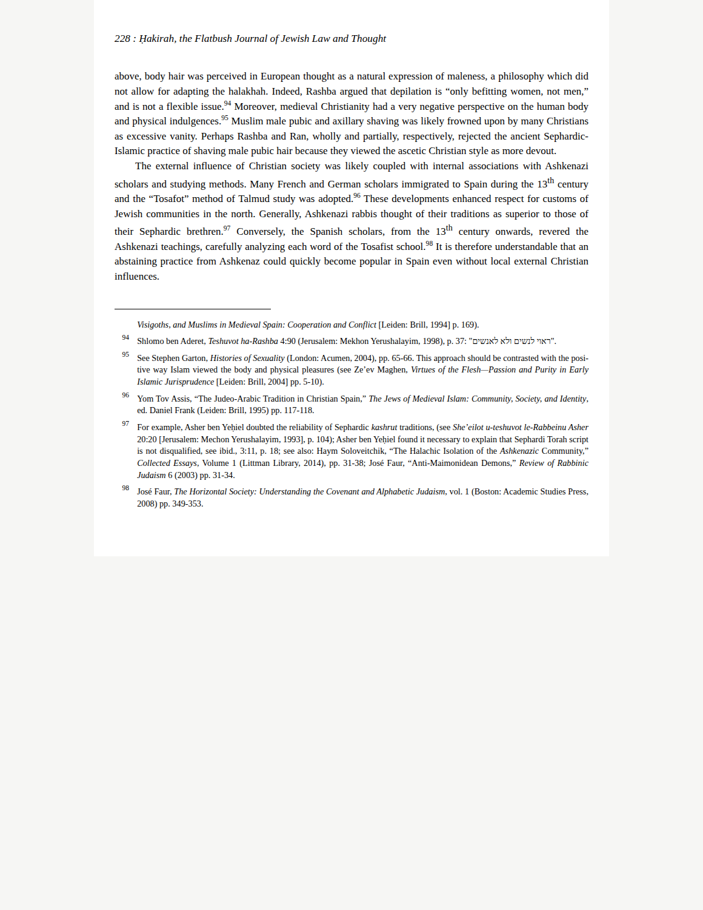228 : Ḥakirah, the Flatbush Journal of Jewish Law and Thought
above, body hair was perceived in European thought as a natural expression of maleness, a philosophy which did not allow for adapting the halakhah. Indeed, Rashba argued that depilation is “only befitting women, not men,” and is not a flexible issue.94 Moreover, medieval Christianity had a very negative perspective on the human body and physical indulgences.95 Muslim male pubic and axillary shaving was likely frowned upon by many Christians as excessive vanity. Perhaps Rashba and Ran, wholly and partially, respectively, rejected the ancient Sephardic-Islamic practice of shaving male pubic hair because they viewed the ascetic Christian style as more devout.
The external influence of Christian society was likely coupled with internal associations with Ashkenazi scholars and studying methods. Many French and German scholars immigrated to Spain during the 13th century and the “Tosafot” method of Talmud study was adopted.96 These developments enhanced respect for customs of Jewish communities in the north. Generally, Ashkenazi rabbis thought of their traditions as superior to those of their Sephardic brethren.97 Conversely, the Spanish scholars, from the 13th century onwards, revered the Ashkenazi teachings, carefully analyzing each word of the Tosafist school.98 It is therefore understandable that an abstaining practice from Ashkenaz could quickly become popular in Spain even without local external Christian influences.
Visigoths, and Muslims in Medieval Spain: Cooperation and Conflict [Leiden: Brill, 1994] p. 169).
94 Shlomo ben Aderet, Teshuvot ha-Rashba 4:90 (Jerusalem: Mekhon Yerushalayim, 1998), p. 37: "ראוי לנשים ולא לאנשים".
95 See Stephen Garton, Histories of Sexuality (London: Acumen, 2004), pp. 65-66. This approach should be contrasted with the positive way Islam viewed the body and physical pleasures (see Ze’ev Maghen, Virtues of the Flesh—Passion and Purity in Early Islamic Jurisprudence [Leiden: Brill, 2004] pp. 5-10).
96 Yom Tov Assis, “The Judeo-Arabic Tradition in Christian Spain,” The Jews of Medieval Islam: Community, Society, and Identity, ed. Daniel Frank (Leiden: Brill, 1995) pp. 117-118.
97 For example, Asher ben Yeḥiel doubted the reliability of Sephardic kashrut traditions, (see She’eilot u-teshuvot le-Rabbeinu Asher 20:20 [Jerusalem: Mechon Yerushalayim, 1993], p. 104); Asher ben Yeḥiel found it necessary to explain that Sephardi Torah script is not disqualified, see ibid., 3:11, p. 18; see also: Haym Soloveitchik, “The Halachic Isolation of the Ashkenazic Community,” Collected Essays, Volume 1 (Littman Library, 2014), pp. 31-38; José Faur, “Anti-Maimonidean Demons,” Review of Rabbinic Judaism 6 (2003) pp. 31-34.
98 José Faur, The Horizontal Society: Understanding the Covenant and Alphabetic Judaism, vol. 1 (Boston: Academic Studies Press, 2008) pp. 349-353.